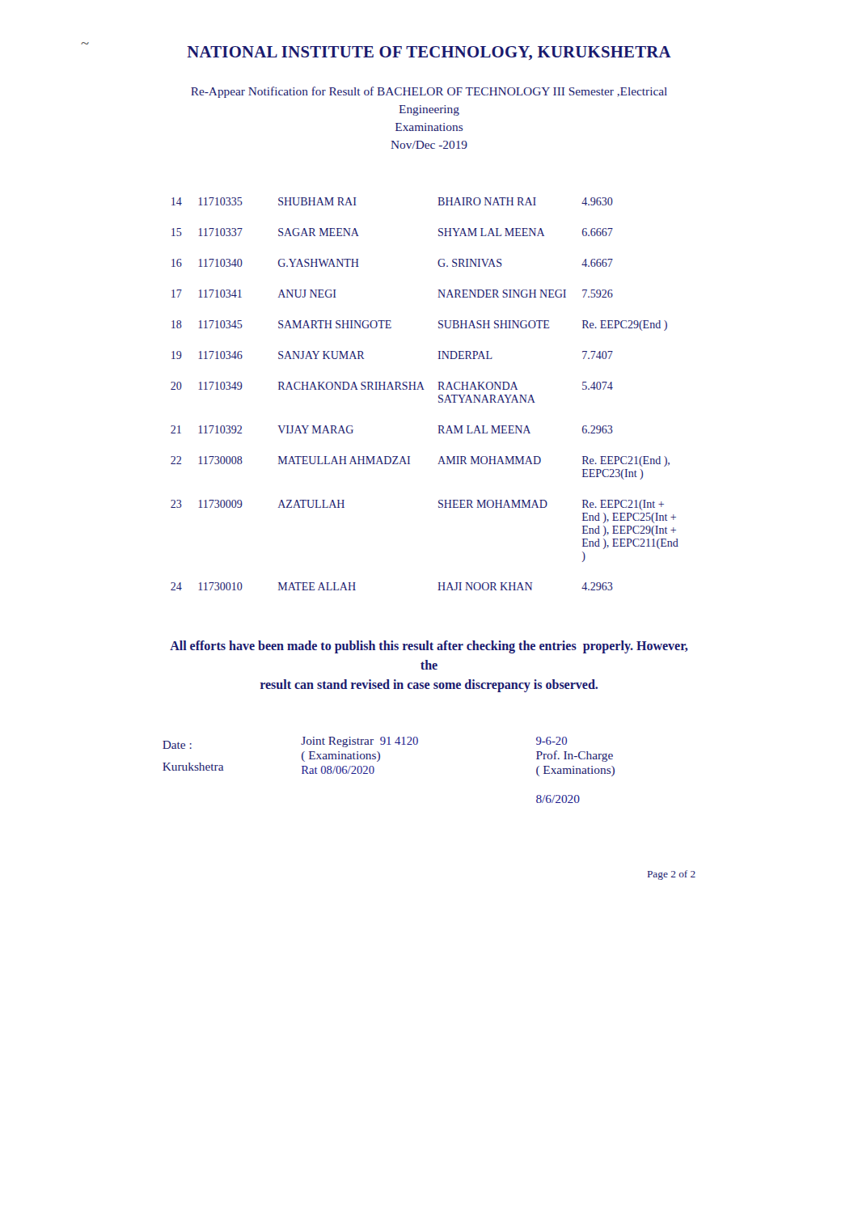~
NATIONAL INSTITUTE OF TECHNOLOGY, KURUKSHETRA
Re-Appear Notification for Result of BACHELOR OF TECHNOLOGY III Semester ,Electrical Engineering
Examinations
Nov/Dec -2019
| 14 | 11710335 | SHUBHAM RAI | BHAIRO NATH RAI | 4.9630 |
| 15 | 11710337 | SAGAR MEENA | SHYAM LAL MEENA | 6.6667 |
| 16 | 11710340 | G.YASHWANTH | G. SRINIVAS | 4.6667 |
| 17 | 11710341 | ANUJ NEGI | NARENDER SINGH NEGI | 7.5926 |
| 18 | 11710345 | SAMARTH SHINGOTE | SUBHASH SHINGOTE | Re. EEPC29(End ) |
| 19 | 11710346 | SANJAY KUMAR | INDERPAL | 7.7407 |
| 20 | 11710349 | RACHAKONDA SRIHARSHA | RACHAKONDA SATYANARAYANA | 5.4074 |
| 21 | 11710392 | VIJAY MARAG | RAM LAL MEENA | 6.2963 |
| 22 | 11730008 | MATEULLAH AHMADZAI | AMIR MOHAMMAD | Re. EEPC21(End ), EEPC23(Int ) |
| 23 | 11730009 | AZATULLAH | SHEER MOHAMMAD | Re. EEPC21(Int + End ), EEPC25(Int + End ), EEPC29(Int + End ), EEPC211(End ) |
| 24 | 11730010 | MATEE ALLAH | HAJI NOOR KHAN | 4.2963 |
All efforts have been made to publish this result after checking the entries properly. However, the
result can stand revised in case some discrepancy is observed.
Date :
Kurukshetra
Joint Registrar 91 4120
( Examinations)
Rat 08/06/2020
 
9-6-20
Prof. In-Charge
( Examinations)
8/6/2020
Page 2 of 2